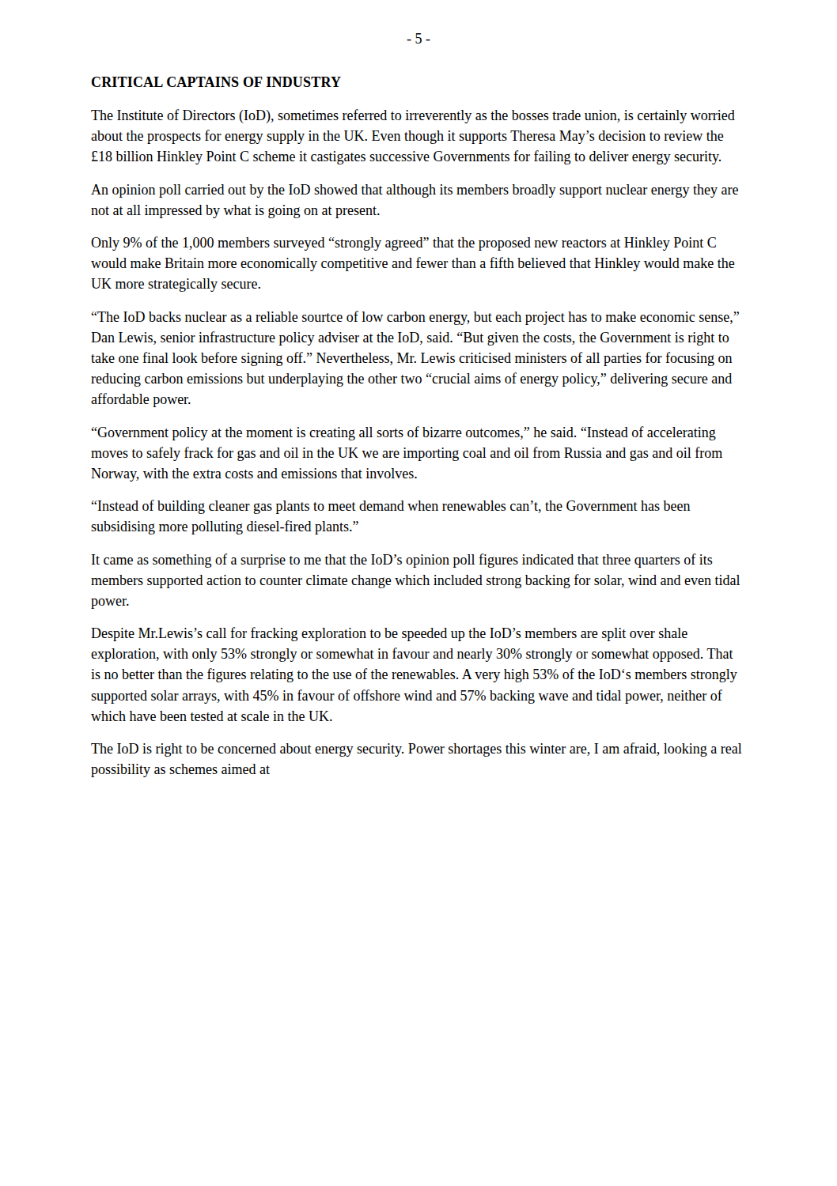- 5 -
CRITICAL CAPTAINS OF INDUSTRY
The Institute of Directors (IoD), sometimes referred to irreverently as the bosses trade union, is certainly worried about the prospects for energy supply in the UK. Even though it supports Theresa May’s decision to review the £18 billion Hinkley Point C scheme it castigates successive Governments for failing to deliver energy security.
An opinion poll carried out by the IoD showed that although its members broadly support nuclear energy they are not at all impressed by what is going on at present.
Only 9% of the 1,000 members surveyed “strongly agreed” that the proposed new reactors at Hinkley Point C would make Britain more economically competitive and fewer than a fifth believed that Hinkley would make the UK more strategically secure.
“The IoD backs nuclear as a reliable sourtce of low carbon energy, but each project has to make economic sense,” Dan Lewis, senior infrastructure policy adviser at the IoD, said. “But given the costs, the Government is right to take one final look before signing off.” Nevertheless, Mr. Lewis criticised ministers of all parties for focusing on reducing carbon emissions but underplaying the other two “crucial aims of energy policy,” delivering secure and affordable power.
“Government policy at the moment is creating all sorts of bizarre outcomes,” he said. “Instead of accelerating moves to safely frack for gas and oil in the UK we are importing coal and oil from Russia and gas and oil from Norway, with the extra costs and emissions that involves.
“Instead of building cleaner gas plants to meet demand when renewables can’t, the Government has been subsidising more polluting diesel-fired plants.”
It came as something of a surprise to me that the IoD’s opinion poll figures indicated that three quarters of its members supported action to counter climate change which included strong backing for solar, wind and even tidal power.
Despite Mr.Lewis’s call for fracking exploration to be speeded up the IoD’s members are split over shale exploration, with only 53% strongly or somewhat in favour and nearly 30% strongly or somewhat opposed. That is no better than the figures relating to the use of the renewables. A very high 53% of the IoD‘s members strongly supported solar arrays, with 45% in favour of offshore wind and 57% backing wave and tidal power, neither of which have been tested at scale in the UK.
The IoD is right to be concerned about energy security. Power shortages this winter are, I am afraid, looking a real possibility as schemes aimed at